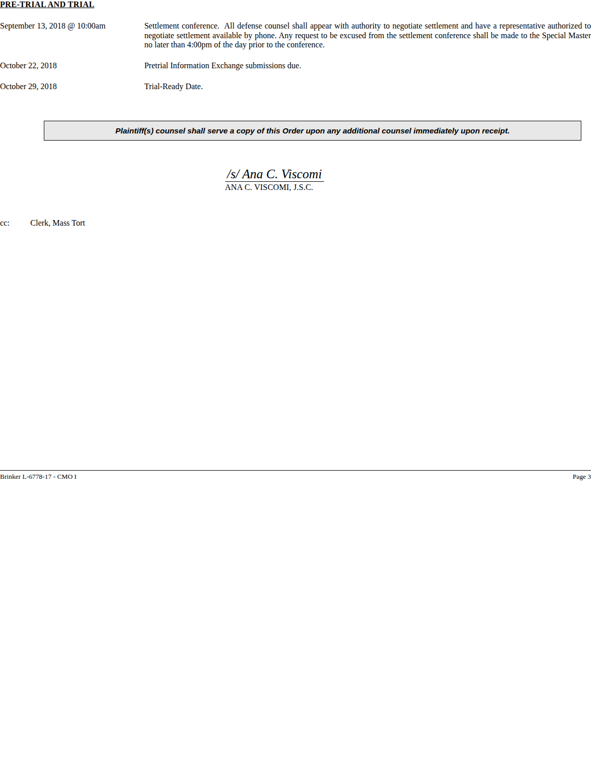PRE-TRIAL AND TRIAL
| September 13, 2018 @ 10:00am | Settlement conference. All defense counsel shall appear with authority to negotiate settlement and have a representative authorized to negotiate settlement available by phone. Any request to be excused from the settlement conference shall be made to the Special Master no later than 4:00pm of the day prior to the conference. |
| October 22, 2018 | Pretrial Information Exchange submissions due. |
| October 29, 2018 | Trial-Ready Date. |
Plaintiff(s) counsel shall serve a copy of this Order upon any additional counsel immediately upon receipt.
/s/ Ana C. Viscomi
ANA C. VISCOMI, J.S.C.
cc: Clerk, Mass Tort
Brinker L-6778-17 - CMO I Page 3